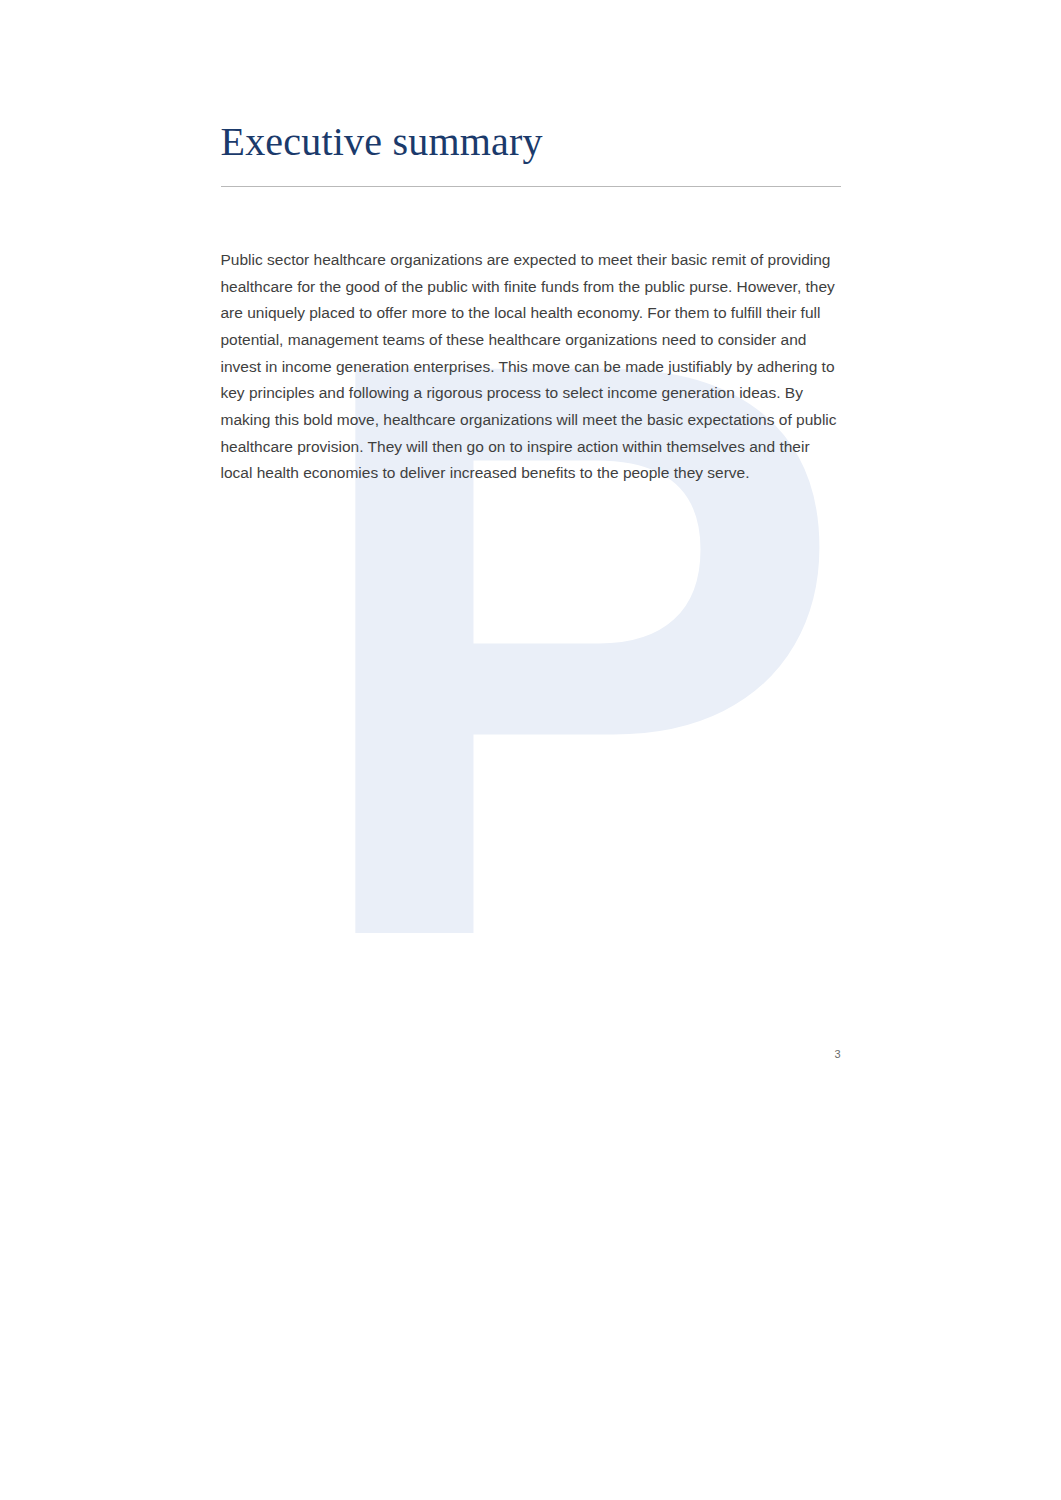P
Executive summary
Public sector healthcare organizations are expected to meet their basic remit of providing healthcare for the good of the public with finite funds from the public purse. However, they are uniquely placed to offer more to the local health economy. For them to fulfill their full potential, management teams of these healthcare organizations need to consider and invest in income generation enterprises. This move can be made justifiably by adhering to key principles and following a rigorous process to select income generation ideas. By making this bold move, healthcare organizations will meet the basic expectations of public healthcare provision. They will then go on to inspire action within themselves and their local health economies to deliver increased benefits to the people they serve.
3